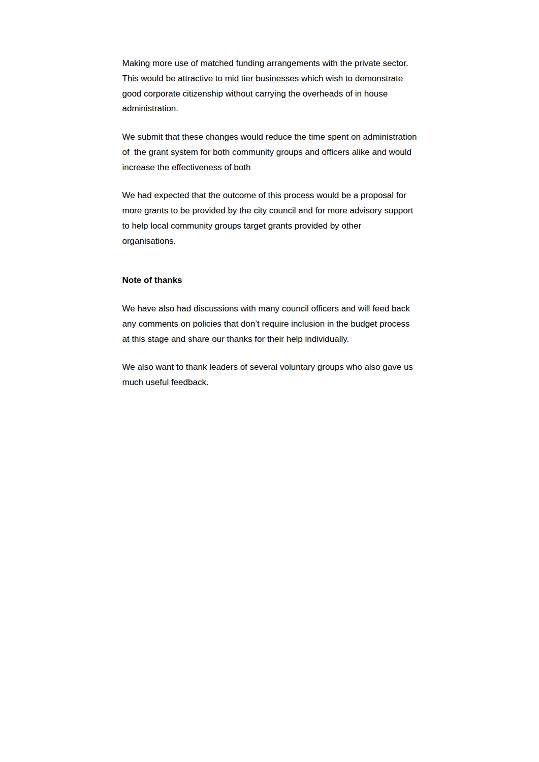Making more use of matched funding arrangements with the private sector. This would be attractive to mid tier businesses which wish to demonstrate good corporate citizenship without carrying the overheads of in house administration.
We submit that these changes would reduce the time spent on administration of the grant system for both community groups and officers alike and would increase the effectiveness of both
We had expected that the outcome of this process would be a proposal for more grants to be provided by the city council and for more advisory support to help local community groups target grants provided by other organisations.
Note of thanks
We have also had discussions with many council officers and will feed back any comments on policies that don’t require inclusion in the budget process at this stage and share our thanks for their help individually.
We also want to thank leaders of several voluntary groups who also gave us much useful feedback.